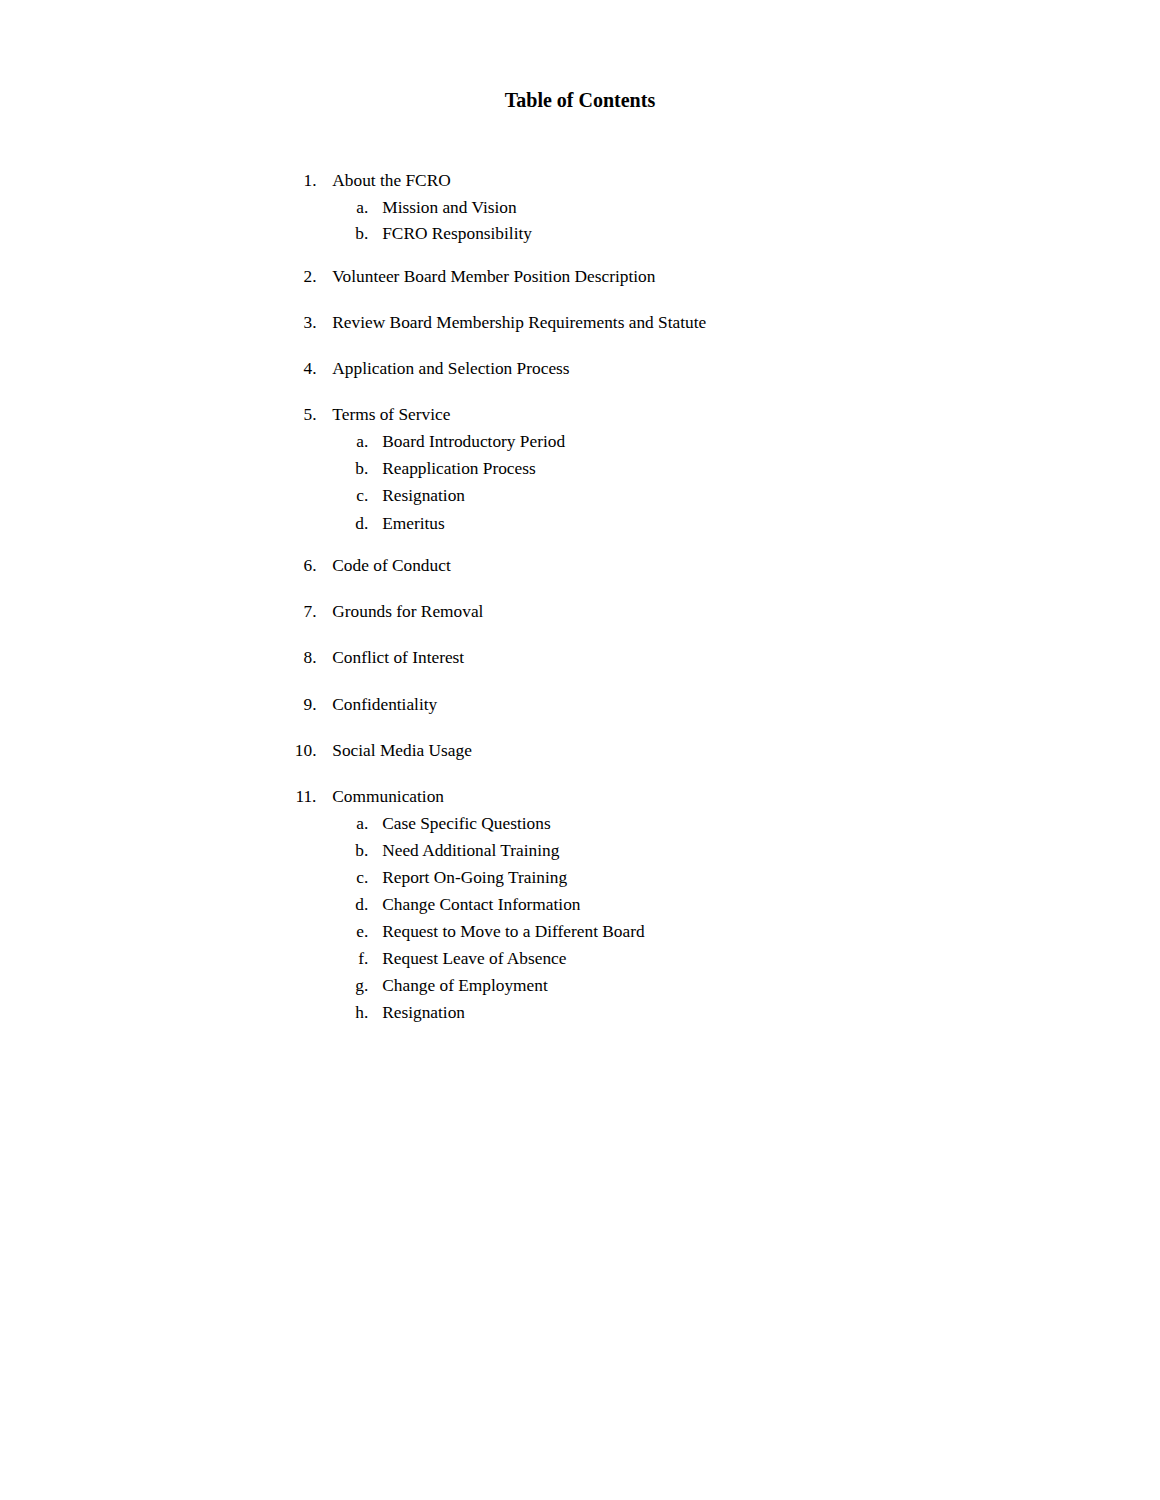Table of Contents
About the FCRO
Mission and Vision
FCRO Responsibility
Volunteer Board Member Position Description
Review Board Membership Requirements and Statute
Application and Selection Process
Terms of Service
Board Introductory Period
Reapplication Process
Resignation
Emeritus
Code of Conduct
Grounds for Removal
Conflict of Interest
Confidentiality
Social Media Usage
Communication
Case Specific Questions
Need Additional Training
Report On-Going Training
Change Contact Information
Request to Move to a Different Board
Request Leave of Absence
Change of Employment
Resignation